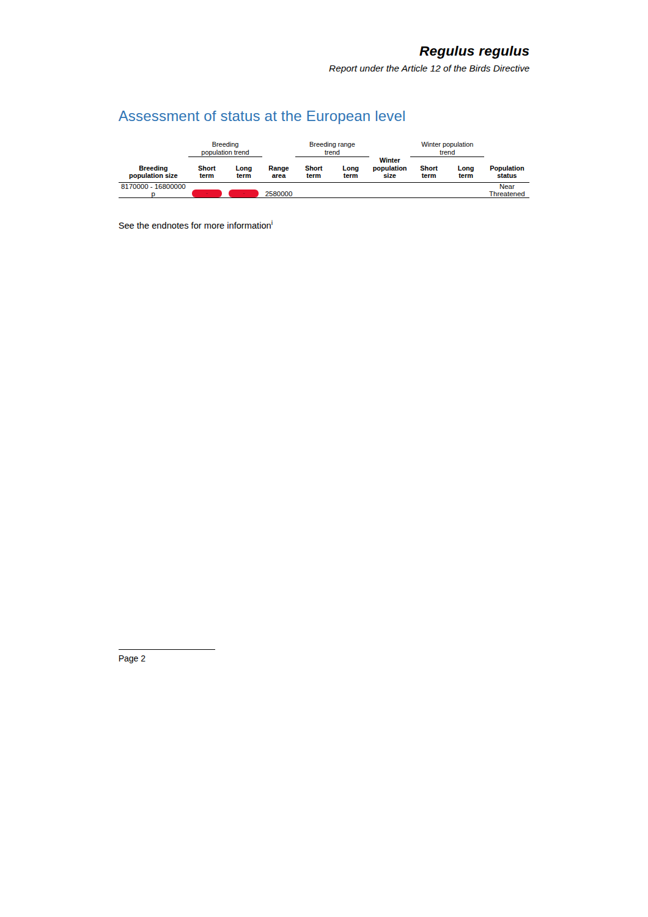Regulus regulus
Report under the Article 12 of the Birds Directive
Assessment of status at the European level
| | Breeding population trend | | Breeding range trend | | Winter population trend | |
| --- | --- | --- | --- | --- | --- | --- |
| Breeding population size | Short term | Long term | Range area | Short term | Long term | Winter population size | Short term | Long term | Population status |
| 8170000 - 16800000 p | - | - | 2580000 | | | | | | Near Threatened |
See the endnotes for more informationi
Page 2